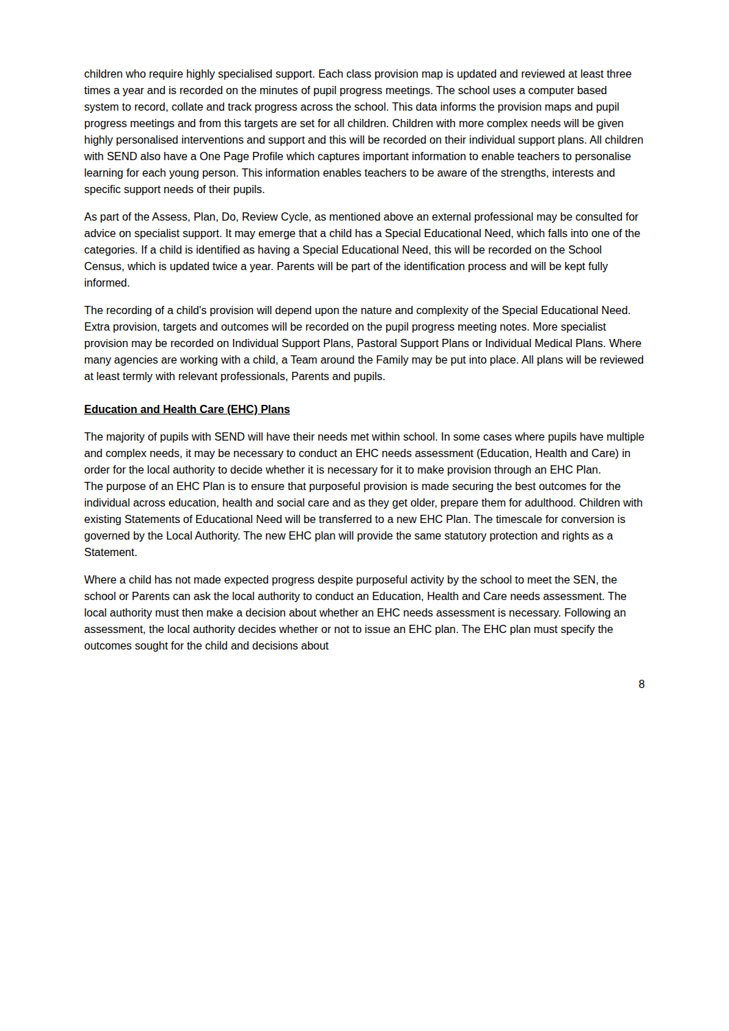children who require highly specialised support. Each class provision map is updated and reviewed at least three times a year and is recorded on the minutes of pupil progress meetings. The school uses a computer based system to record, collate and track progress across the school. This data informs the provision maps and pupil progress meetings and from this targets are set for all children. Children with more complex needs will be given highly personalised interventions and support and this will be recorded on their individual support plans. All children with SEND also have a One Page Profile which captures important information to enable teachers to personalise learning for each young person. This information enables teachers to be aware of the strengths, interests and specific support needs of their pupils.
As part of the Assess, Plan, Do, Review Cycle, as mentioned above an external professional may be consulted for advice on specialist support. It may emerge that a child has a Special Educational Need, which falls into one of the categories. If a child is identified as having a Special Educational Need, this will be recorded on the School Census, which is updated twice a year. Parents will be part of the identification process and will be kept fully informed.
The recording of a child's provision will depend upon the nature and complexity of the Special Educational Need. Extra provision, targets and outcomes will be recorded on the pupil progress meeting notes. More specialist provision may be recorded on Individual Support Plans, Pastoral Support Plans or Individual Medical Plans. Where many agencies are working with a child, a Team around the Family may be put into place. All plans will be reviewed at least termly with relevant professionals, Parents and pupils.
Education and Health Care (EHC) Plans
The majority of pupils with SEND will have their needs met within school. In some cases where pupils have multiple and complex needs, it may be necessary to conduct an EHC needs assessment (Education, Health and Care) in order for the local authority to decide whether it is necessary for it to make provision through an EHC Plan.
The purpose of an EHC Plan is to ensure that purposeful provision is made securing the best outcomes for the individual across education, health and social care and as they get older, prepare them for adulthood. Children with existing Statements of Educational Need will be transferred to a new EHC Plan. The timescale for conversion is governed by the Local Authority. The new EHC plan will provide the same statutory protection and rights as a Statement.
Where a child has not made expected progress despite purposeful activity by the school to meet the SEN, the school or Parents can ask the local authority to conduct an Education, Health and Care needs assessment. The local authority must then make a decision about whether an EHC needs assessment is necessary. Following an assessment, the local authority decides whether or not to issue an EHC plan. The EHC plan must specify the outcomes sought for the child and decisions about
8